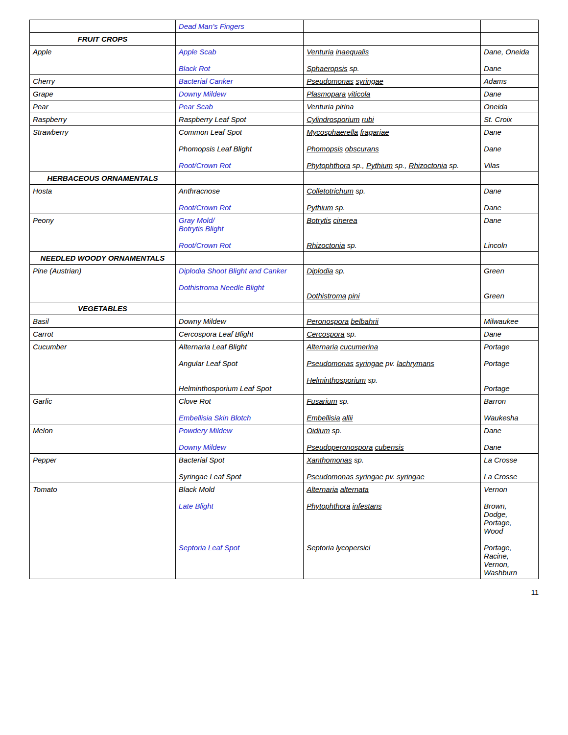| | Dead Man’s Fingers | | |
| FRUIT CROPS | | | |
| Apple | Apple Scab Black Rot | Venturia inaequalis Sphaeropsis sp. | Dane, Oneida Dane |
| Cherry | Bacterial Canker | Pseudomonas syringae | Adams |
| Grape | Downy Mildew | Plasmopara viticola | Dane |
| Pear | Pear Scab | Venturia pirina | Oneida |
| Raspberry | Raspberry Leaf Spot | Cylindrosporium rubi | St. Croix |
| Strawberry | Common Leaf Spot Phomopsis Leaf Blight Root/Crown Rot | Mycosphaerella fragariae Phomopsis obscurans Phytophthora sp., Pythium sp., Rhizoctonia sp. | Dane Dane Vilas |
| HERBACEOUS ORNAMENTALS | | | |
| Hosta | Anthracnose Root/Crown Rot | Colletotrichum sp. Pythium sp. | Dane Dane |
| Peony | Gray Mold/ Botrytis Blight Root/Crown Rot | Botrytis cinerea Rhizoctonia sp. | Dane Lincoln |
| NEEDLED WOODY ORNAMENTALS | | | |
| Pine (Austrian) | Diplodia Shoot Blight and Canker Dothistroma Needle Blight | Diplodia sp. Dothistroma pini | Green Green |
| VEGETABLES | | | |
| Basil | Downy Mildew | Peronospora belbahrii | Milwaukee |
| Carrot | Cercospora Leaf Blight | Cercospora sp. | Dane |
| Cucumber | Alternaria Leaf Blight Angular Leaf Spot Helminthosporium Leaf Spot | Alternaria cucumerina Pseudomonas syringae pv. lachrymans Helminthosporium sp. | Portage Portage Portage |
| Garlic | Clove Rot Embellisia Skin Blotch | Fusarium sp. Embellisia allii | Barron Waukesha |
| Melon | Powdery Mildew Downy Mildew | Oidium sp. Pseudoperonospora cubensis | Dane Dane |
| Pepper | Bacterial Spot Syringae Leaf Spot | Xanthomonas sp. Pseudomonas syringae pv. syringae | La Crosse La Crosse |
| Tomato | Black Mold Late Blight Septoria Leaf Spot | Alternaria alternata Phytophthora infestans Septoria lycopersici | Vernon Brown, Dodge, Portage, Wood Portage, Racine, Vernon, Washburn |
11